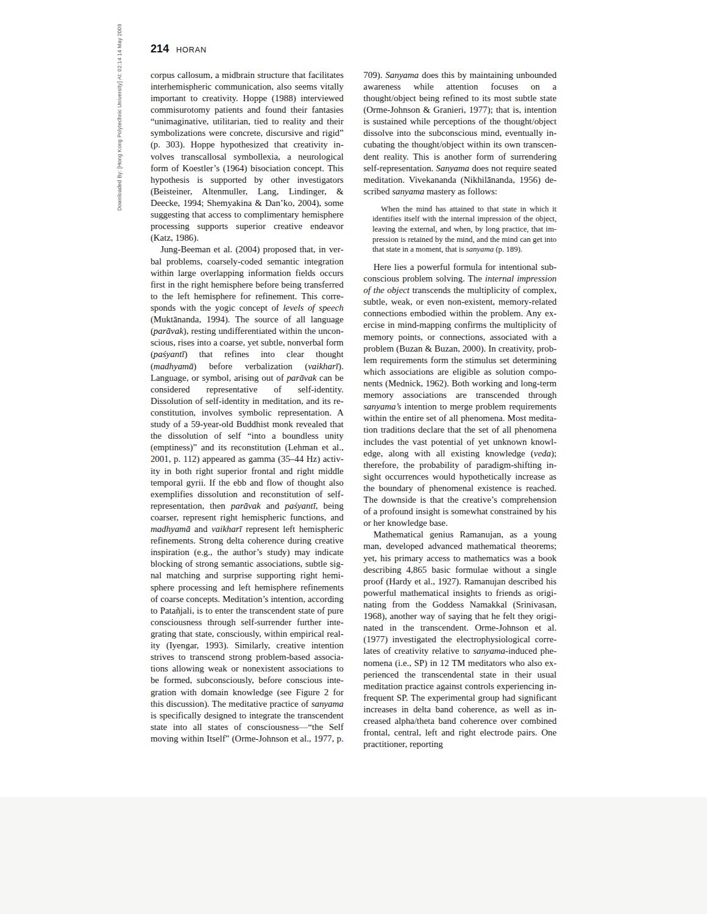Downloaded By: [Hong Kong Polytechnic University] At: 02:14 14 May 2009
214 HORAN
corpus callosum, a midbrain structure that facilitates interhemispheric communication, also seems vitally important to creativity. Hoppe (1988) interviewed commisurotomy patients and found their fantasies “unimaginative, utilitarian, tied to reality and their symbolizations were concrete, discursive and rigid” (p. 303). Hoppe hypothesized that creativity involves transcallosal symbollexia, a neurological form of Koestler’s (1964) bisociation concept. This hypothesis is supported by other investigators (Beisteiner, Altenmuller, Lang, Lindinger, & Deecke, 1994; Shemyakina & Dan’ko, 2004), some suggesting that access to complimentary hemisphere processing supports superior creative endeavor (Katz, 1986).
Jung-Beeman et al. (2004) proposed that, in verbal problems, coarsely-coded semantic integration within large overlapping information fields occurs first in the right hemisphere before being transferred to the left hemisphere for refinement. This corresponds with the yogic concept of levels of speech (Muktānanda, 1994). The source of all language (parāvak), resting undifferentiated within the unconscious, rises into a coarse, yet subtle, nonverbal form (paśyantī) that refines into clear thought (madhyamā) before verbalization (vaikharī). Language, or symbol, arising out of parāvak can be considered representative of self-identity. Dissolution of self-identity in meditation, and its reconstitution, involves symbolic representation. A study of a 59-year-old Buddhist monk revealed that the dissolution of self “into a boundless unity (emptiness)” and its reconstitution (Lehman et al., 2001, p. 112) appeared as gamma (35–44 Hz) activity in both right superior frontal and right middle temporal gyrii. If the ebb and flow of thought also exemplifies dissolution and reconstitution of self-representation, then parāvak and paśyantī, being coarser, represent right hemispheric functions, and madhyamā and vaikharī represent left hemispheric refinements. Strong delta coherence during creative inspiration (e.g., the author’s study) may indicate blocking of strong semantic associations, subtle signal matching and surprise supporting right hemisphere processing and left hemisphere refinements of coarse concepts. Meditation’s intention, according to Patañjali, is to enter the transcendent state of pure consciousness through self-surrender further integrating that state, consciously, within empirical reality (Iyengar, 1993). Similarly, creative intention strives to transcend strong problem-based associations allowing weak or nonexistent associations to be formed, subconsciously, before conscious integration with domain knowledge (see Figure 2 for this discussion). The meditative practice of sanyama is specifically designed to integrate the transcendent state into all states of consciousness—“the Self moving within Itself” (Orme-Johnson et al., 1977, p. 709). Sanyama does this by maintaining unbounded awareness while attention focuses on a thought/object being refined to its most subtle state (Orme-Johnson & Granieri, 1977); that is, intention is sustained while perceptions of the thought/object dissolve into the subconscious mind, eventually incubating the thought/object within its own transcendent reality. This is another form of surrendering self-representation. Sanyama does not require seated meditation. Vivekananda (Nikhilānanda, 1956) described sanyama mastery as follows:
When the mind has attained to that state in which it identifies itself with the internal impression of the object, leaving the external, and when, by long practice, that impression is retained by the mind, and the mind can get into that state in a moment, that is sanyama (p. 189).
Here lies a powerful formula for intentional subconscious problem solving. The internal impression of the object transcends the multiplicity of complex, subtle, weak, or even non-existent, memory-related connections embodied within the problem. Any exercise in mind-mapping confirms the multiplicity of memory points, or connections, associated with a problem (Buzan & Buzan, 2000). In creativity, problem requirements form the stimulus set determining which associations are eligible as solution components (Mednick, 1962). Both working and long-term memory associations are transcended through sanyama’s intention to merge problem requirements within the entire set of all phenomena. Most meditation traditions declare that the set of all phenomena includes the vast potential of yet unknown knowledge, along with all existing knowledge (veda); therefore, the probability of paradigm-shifting insight occurrences would hypothetically increase as the boundary of phenomenal existence is reached. The downside is that the creative’s comprehension of a profound insight is somewhat constrained by his or her knowledge base.
Mathematical genius Ramanujan, as a young man, developed advanced mathematical theorems; yet, his primary access to mathematics was a book describing 4,865 basic formulae without a single proof (Hardy et al., 1927). Ramanujan described his powerful mathematical insights to friends as originating from the Goddess Namakkal (Srinivasan, 1968), another way of saying that he felt they originated in the transcendent. Orme-Johnson et al. (1977) investigated the electrophysiological correlates of creativity relative to sanyama-induced phenomena (i.e., SP) in 12 TM meditators who also experienced the transcendental state in their usual meditation practice against controls experiencing infrequent SP. The experimental group had significant increases in delta band coherence, as well as increased alpha/theta band coherence over combined frontal, central, left and right electrode pairs. One practitioner, reporting